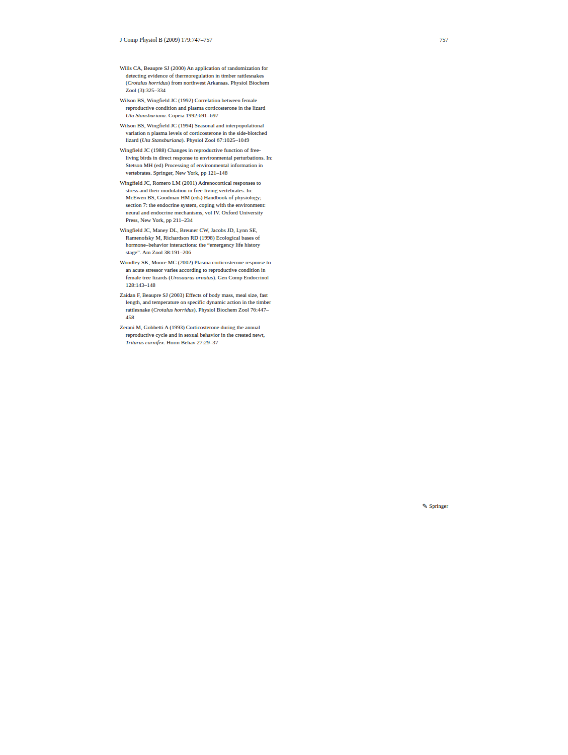J Comp Physiol B (2009) 179:747–757 757
Wills CA, Beaupre SJ (2000) An application of randomization for detecting evidence of thermoregulation in timber rattlesnakes (Crotalus horridus) from northwest Arkansas. Physiol Biochem Zool (3):325–334
Wilson BS, Wingfield JC (1992) Correlation between female reproductive condition and plasma corticosterone in the lizard Uta Stansburiana. Copeia 1992:691–697
Wilson BS, Wingfield JC (1994) Seasonal and interpopulational variation n plasma levels of corticosterone in the side-blotched lizard (Uta Stansburiana). Physiol Zool 67:1025–1049
Wingfield JC (1988) Changes in reproductive function of free-living birds in direct response to environmental perturbations. In: Stetson MH (ed) Processing of environmental information in vertebrates. Springer, New York, pp 121–148
Wingfield JC, Romero LM (2001) Adrenocortical responses to stress and their modulation in free-living vertebrates. In: McEwen BS, Goodman HM (eds) Handbook of physiology; section 7: the endocrine system, coping with the environment: neural and endocrine mechanisms, vol IV. Oxford University Press, New York, pp 211–234
Wingfield JC, Maney DL, Breuner CW, Jacobs JD, Lynn SE, Ramenofsky M, Richardson RD (1998) Ecological bases of hormone–behavior interactions: the “emergency life history stage”. Am Zool 38:191–206
Woodley SK, Moore MC (2002) Plasma corticosterone response to an acute stressor varies according to reproductive condition in female tree lizards (Urosaurus ornatus). Gen Comp Endocrinol 128:143–148
Zaidan F, Beaupre SJ (2003) Effects of body mass, meal size, fast length, and temperature on specific dynamic action in the timber rattlesnake (Crotalus horridus). Physiol Biochem Zool 76:447–458
Zerani M, Gobbetti A (1993) Corticosterone during the annual reproductive cycle and in sexual behavior in the crested newt, Triturus carnifex. Horm Behav 27:29–37
✎ Springer